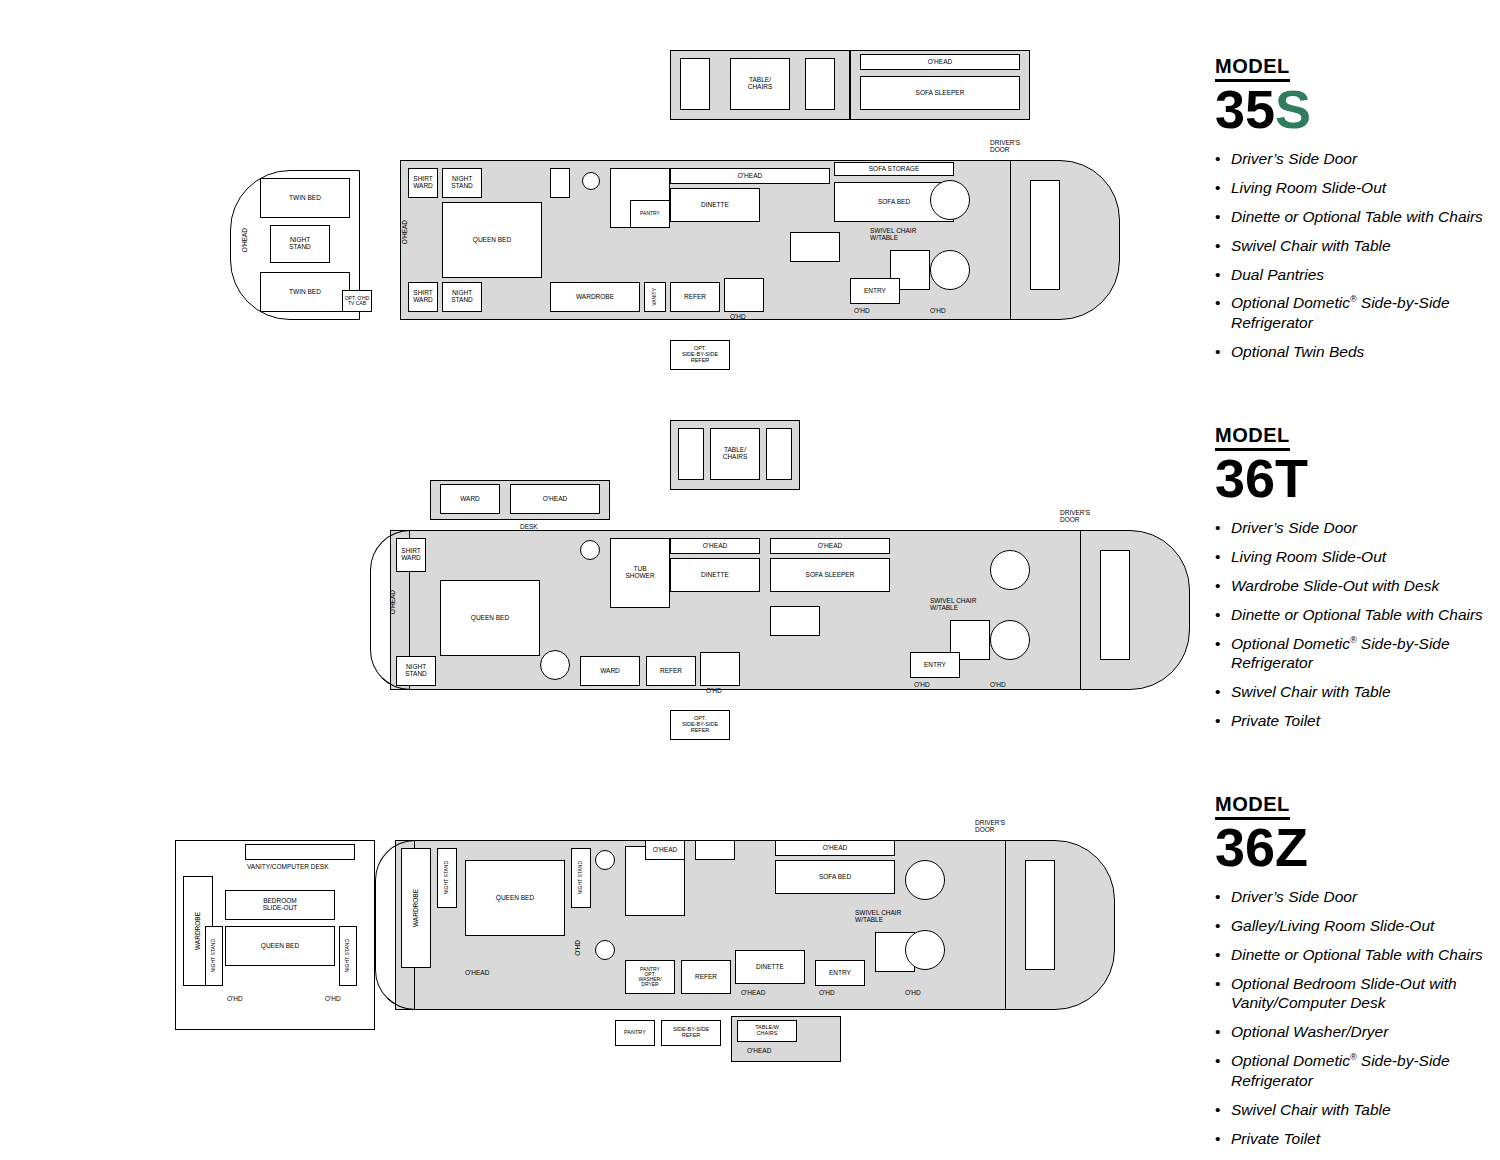MODEL 35S FLOORPLAN
TABLE/
CHAIRS
O'HEAD
SOFA SLEEPER
TWIN BED
TWIN BED
NIGHT
STAND
O'HEAD
OPT. O'HD
TV CAB
SHIRT
WARD
SHIRT
WARD
NIGHT
STAND
NIGHT
STAND
QUEEN BED
O'HEAD
PANTRY
WARDROBE
VANITY
REFER
O'HD
O'HEAD
DINETTE
SOFA STORAGE
SOFA BED
SWIVEL CHAIR
W/TABLE
ENTRY
O'HD
O'HD
DRIVER'S
DOOR
OPT.
SIDE-BY-SIDE
REFER
MODEL 36T FLOORPLAN
TABLE/
CHAIRS
WARD
O'HEAD
DESK
SHIRT
WARD
NIGHT
STAND
QUEEN BED
O'HEAD
TUB
SHOWER
WARD
REFER
O'HD
O'HEAD
DINETTE
O'HEAD
SOFA SLEEPER
SWIVEL CHAIR
W/TABLE
ENTRY
O'HD
O'HD
DRIVER'S
DOOR
OPT.
SIDE-BY-SIDE
REFER
MODEL 36Z FLOORPLAN
VANITY/COMPUTER DESK
WARDROBE
BEDROOM
SLIDE-OUT
QUEEN BED
NIGHT STAND
NIGHT STAND
O'HD
O'HD
WARDROBE
NIGHT STAND
QUEEN BED
NIGHT STAND
O'HEAD
O'HD
PANTRY
OPT.
WASHER/
DRYER
REFER
O'HEAD
DINETTE
O'HEAD
O'HEAD
SOFA BED
SWIVEL CHAIR
W/TABLE
ENTRY
O'HD
O'HD
DRIVER'S
DOOR
PANTRY
SIDE-BY-SIDE
REFER
TABLE/W
CHAIRS
O'HEAD
RIGHT COLUMN: MODEL DESCRIPTIONS
MODEL
35S
Driver’s Side Door
Living Room Slide-Out
Dinette or Optional Table with Chairs
Swivel Chair with Table
Dual Pantries
Optional Dometic® Side-by-Side Refrigerator
Optional Twin Beds
MODEL
36T
Driver’s Side Door
Living Room Slide-Out
Wardrobe Slide-Out with Desk
Dinette or Optional Table with Chairs
Optional Dometic® Side-by-Side Refrigerator
Swivel Chair with Table
Private Toilet
MODEL
36Z
Driver’s Side Door
Galley/Living Room Slide-Out
Dinette or Optional Table with Chairs
Optional Bedroom Slide-Out with Vanity/Computer Desk
Optional Washer/Dryer
Optional Dometic® Side-by-Side Refrigerator
Swivel Chair with Table
Private Toilet